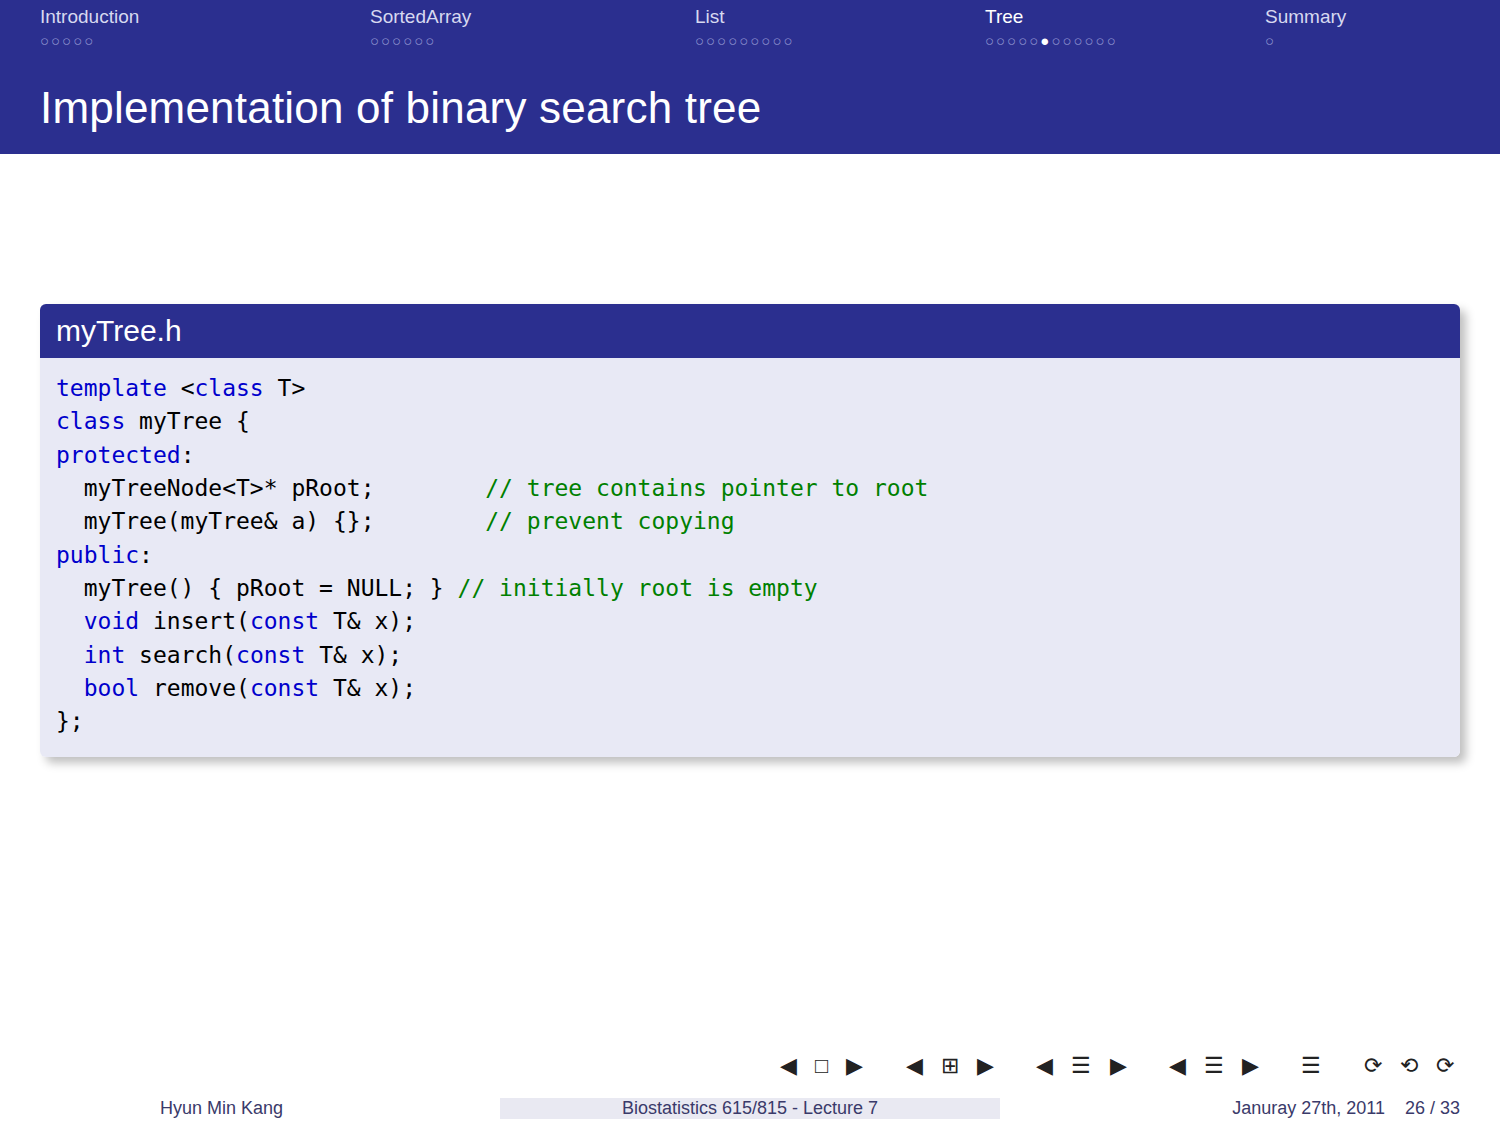Introduction○○○○○
SortedArray○○○○○○
List○○○○○○○○○
Tree○○○○○●○○○○○○
Summary○
Implementation of binary search tree
myTree.h
template <class T>
class myTree {
protected:
  myTreeNode<T>* pRoot;        // tree contains pointer to root
  myTree(myTree& a) {};        // prevent copying
public:
  myTree() { pRoot = NULL; } // initially root is empty
  void insert(const T& x);
  int search(const T& x);
  bool remove(const T& x);
};
◀ □ ▶ ◀ ⊞ ▶ ◀ ☰ ▶ ◀ ☰ ▶ ☰ ⟳ ⟲ ⟳
Hyun Min Kang
Biostatistics 615/815 - Lecture 7
Januray 27th, 2011 26 / 33